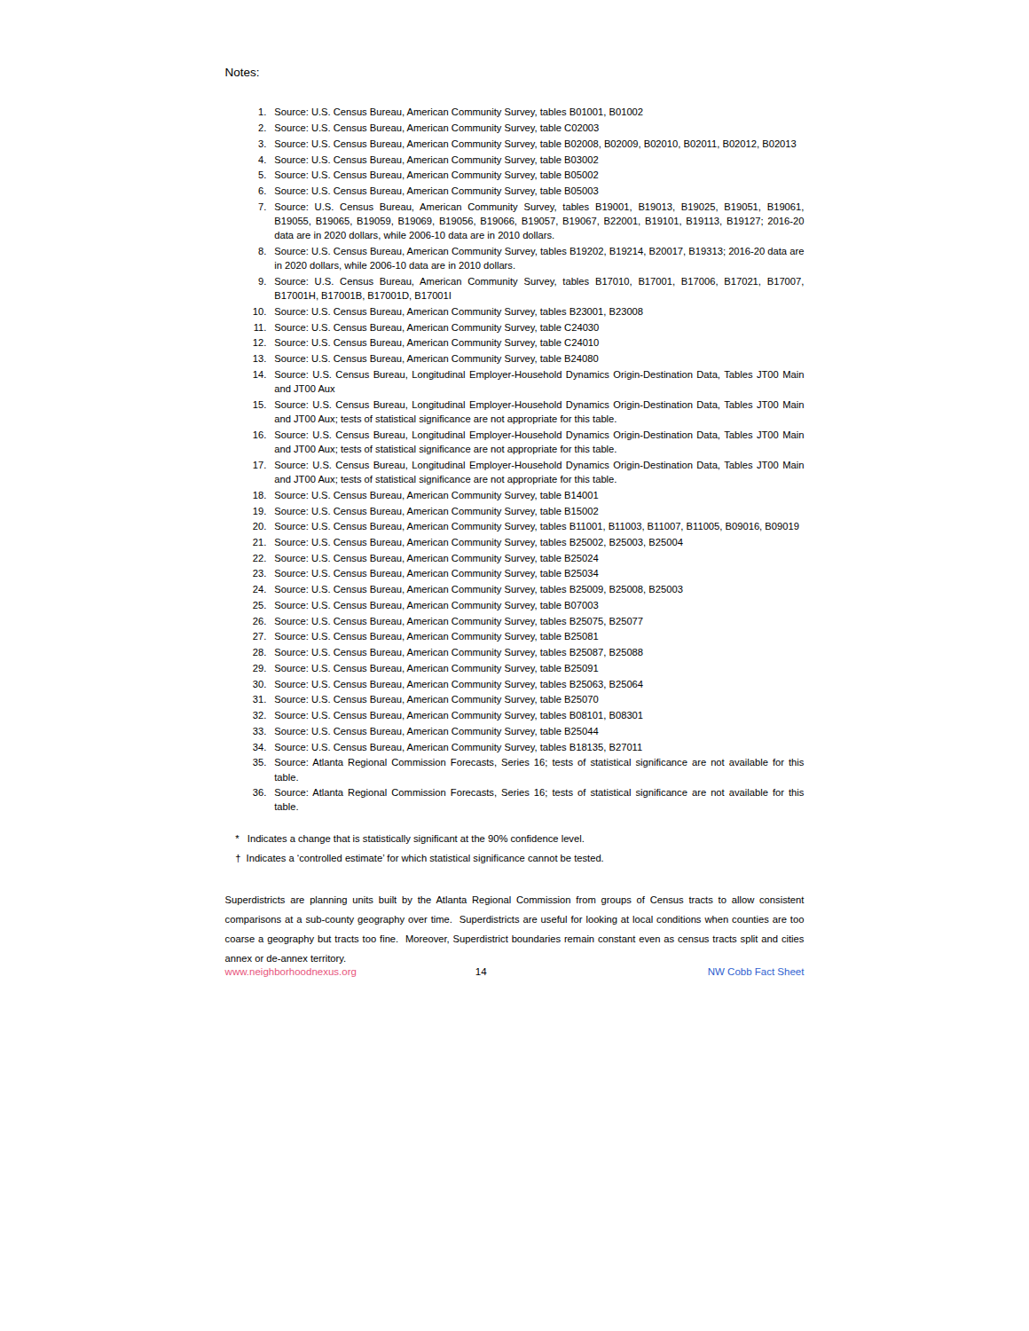Notes:
Source: U.S. Census Bureau, American Community Survey, tables B01001, B01002
Source: U.S. Census Bureau, American Community Survey, table C02003
Source: U.S. Census Bureau, American Community Survey, table B02008, B02009, B02010, B02011, B02012, B02013
Source: U.S. Census Bureau, American Community Survey, table B03002
Source: U.S. Census Bureau, American Community Survey, table B05002
Source: U.S. Census Bureau, American Community Survey, table B05003
Source: U.S. Census Bureau, American Community Survey, tables B19001, B19013, B19025, B19051, B19061, B19055, B19065, B19059, B19069, B19056, B19066, B19057, B19067, B22001, B19101, B19113, B19127; 2016-20 data are in 2020 dollars, while 2006-10 data are in 2010 dollars.
Source: U.S. Census Bureau, American Community Survey, tables B19202, B19214, B20017, B19313; 2016-20 data are in 2020 dollars, while 2006-10 data are in 2010 dollars.
Source: U.S. Census Bureau, American Community Survey, tables B17010, B17001, B17006, B17021, B17007, B17001H, B17001B, B17001D, B17001I
Source: U.S. Census Bureau, American Community Survey, tables B23001, B23008
Source: U.S. Census Bureau, American Community Survey, table C24030
Source: U.S. Census Bureau, American Community Survey, table C24010
Source: U.S. Census Bureau, American Community Survey, table B24080
Source: U.S. Census Bureau, Longitudinal Employer-Household Dynamics Origin-Destination Data, Tables JT00 Main and JT00 Aux
Source: U.S. Census Bureau, Longitudinal Employer-Household Dynamics Origin-Destination Data, Tables JT00 Main and JT00 Aux; tests of statistical significance are not appropriate for this table.
Source: U.S. Census Bureau, Longitudinal Employer-Household Dynamics Origin-Destination Data, Tables JT00 Main and JT00 Aux; tests of statistical significance are not appropriate for this table.
Source: U.S. Census Bureau, Longitudinal Employer-Household Dynamics Origin-Destination Data, Tables JT00 Main and JT00 Aux; tests of statistical significance are not appropriate for this table.
Source: U.S. Census Bureau, American Community Survey, table B14001
Source: U.S. Census Bureau, American Community Survey, table B15002
Source: U.S. Census Bureau, American Community Survey, tables B11001, B11003, B11007, B11005, B09016, B09019
Source: U.S. Census Bureau, American Community Survey, tables B25002, B25003, B25004
Source: U.S. Census Bureau, American Community Survey, table B25024
Source: U.S. Census Bureau, American Community Survey, table B25034
Source: U.S. Census Bureau, American Community Survey, tables B25009, B25008, B25003
Source: U.S. Census Bureau, American Community Survey, table B07003
Source: U.S. Census Bureau, American Community Survey, tables B25075, B25077
Source: U.S. Census Bureau, American Community Survey, table B25081
Source: U.S. Census Bureau, American Community Survey, tables B25087, B25088
Source: U.S. Census Bureau, American Community Survey, table B25091
Source: U.S. Census Bureau, American Community Survey, tables B25063, B25064
Source: U.S. Census Bureau, American Community Survey, table B25070
Source: U.S. Census Bureau, American Community Survey, tables B08101, B08301
Source: U.S. Census Bureau, American Community Survey, table B25044
Source: U.S. Census Bureau, American Community Survey, tables B18135, B27011
Source: Atlanta Regional Commission Forecasts, Series 16; tests of statistical significance are not available for this table.
Source: Atlanta Regional Commission Forecasts, Series 16; tests of statistical significance are not available for this table.
* Indicates a change that is statistically significant at the 90% confidence level.
† Indicates a ‘controlled estimate’ for which statistical significance cannot be tested.
Superdistricts are planning units built by the Atlanta Regional Commission from groups of Census tracts to allow consistent comparisons at a sub-county geography over time. Superdistricts are useful for looking at local conditions when counties are too coarse a geography but tracts too fine. Moreover, Superdistrict boundaries remain constant even as census tracts split and cities annex or de-annex territory.
www.neighborhoodnexus.org 14 NW Cobb Fact Sheet